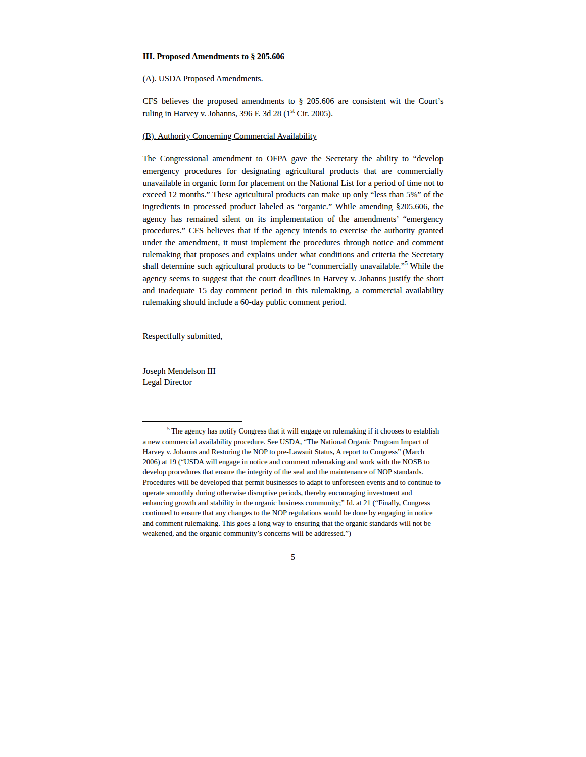III. Proposed Amendments to § 205.606
(A). USDA Proposed Amendments.
CFS believes the proposed amendments to § 205.606 are consistent wit the Court’s ruling in Harvey v. Johanns, 396 F. 3d 28 (1st Cir. 2005).
(B). Authority Concerning Commercial Availability
The Congressional amendment to OFPA gave the Secretary the ability to “develop emergency procedures for designating agricultural products that are commercially unavailable in organic form for placement on the National List for a period of time not to exceed 12 months.” These agricultural products can make up only “less than 5%” of the ingredients in processed product labeled as “organic.” While amending §205.606, the agency has remained silent on its implementation of the amendments’ “emergency procedures.” CFS believes that if the agency intends to exercise the authority granted under the amendment, it must implement the procedures through notice and comment rulemaking that proposes and explains under what conditions and criteria the Secretary shall determine such agricultural products to be “commercially unavailable.”5 While the agency seems to suggest that the court deadlines in Harvey v. Johanns justify the short and inadequate 15 day comment period in this rulemaking, a commercial availability rulemaking should include a 60-day public comment period.
Respectfully submitted,
Joseph Mendelson III
Legal Director
5 The agency has notify Congress that it will engage on rulemaking if it chooses to establish a new commercial availability procedure. See USDA, “The National Organic Program Impact of Harvey v. Johanns and Restoring the NOP to pre-Lawsuit Status, A report to Congress” (March 2006) at 19 (“USDA will engage in notice and comment rulemaking and work with the NOSB to develop procedures that ensure the integrity of the seal and the maintenance of NOP standards. Procedures will be developed that permit businesses to adapt to unforeseen events and to continue to operate smoothly during otherwise disruptive periods, thereby encouraging investment and enhancing growth and stability in the organic business community;” Id. at 21 (“Finally, Congress continued to ensure that any changes to the NOP regulations would be done by engaging in notice and comment rulemaking. This goes a long way to ensuring that the organic standards will not be weakened, and the organic community’s concerns will be addressed.”)
5